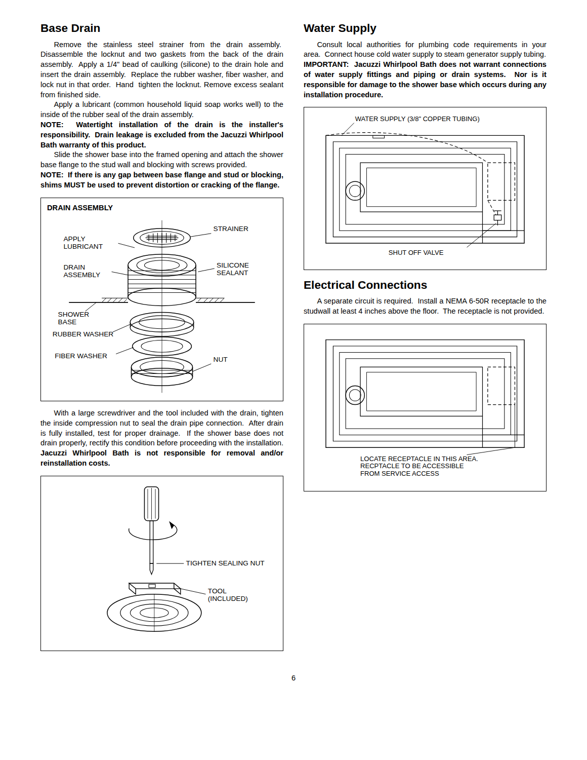Base Drain
Remove the stainless steel strainer from the drain assembly. Disassemble the locknut and two gaskets from the back of the drain assembly. Apply a 1/4" bead of caulking (silicone) to the drain hole and insert the drain assembly. Replace the rubber washer, fiber washer, and lock nut in that order. Hand tighten the locknut. Remove excess sealant from finished side.
Apply a lubricant (common household liquid soap works well) to the inside of the rubber seal of the drain assembly.
NOTE: Watertight installation of the drain is the installer's responsibility. Drain leakage is excluded from the Jacuzzi Whirlpool Bath warranty of this product.
Slide the shower base into the framed opening and attach the shower base flange to the stud wall and blocking with screws provided.
NOTE: If there is any gap between base flange and stud or blocking, shims MUST be used to prevent distortion or cracking of the flange.
DRAIN ASSEMBLY
STRAINER APPLY LUBRICANT DRAIN ASSEMBLY SILICONE SEALANT SHOWER BASE RUBBER WASHER FIBER WASHER NUT
With a large screwdriver and the tool included with the drain, tighten the inside compression nut to seal the drain pipe connection. After drain is fully installed, test for proper drainage. If the shower base does not drain properly, rectify this condition before proceeding with the installation. Jacuzzi Whirlpool Bath is not responsible for removal and/or reinstallation costs.
TIGHTEN SEALING NUT TOOL (INCLUDED)
Water Supply
Consult local authorities for plumbing code requirements in your area. Connect house cold water supply to steam generator supply tubing.
IMPORTANT: Jacuzzi Whirlpool Bath does not warrant connections of water supply fittings and piping or drain systems. Nor is it responsible for damage to the shower base which occurs during any installation procedure.
WATER SUPPLY (3/8" COPPER TUBING) SHUT OFF VALVE
Electrical Connections
A separate circuit is required. Install a NEMA 6-50R receptacle to the studwall at least 4 inches above the floor. The receptacle is not provided.
LOCATE RECEPTACLE IN THIS AREA. RECPTACLE TO BE ACCESSIBLE FROM SERVICE ACCESS
6